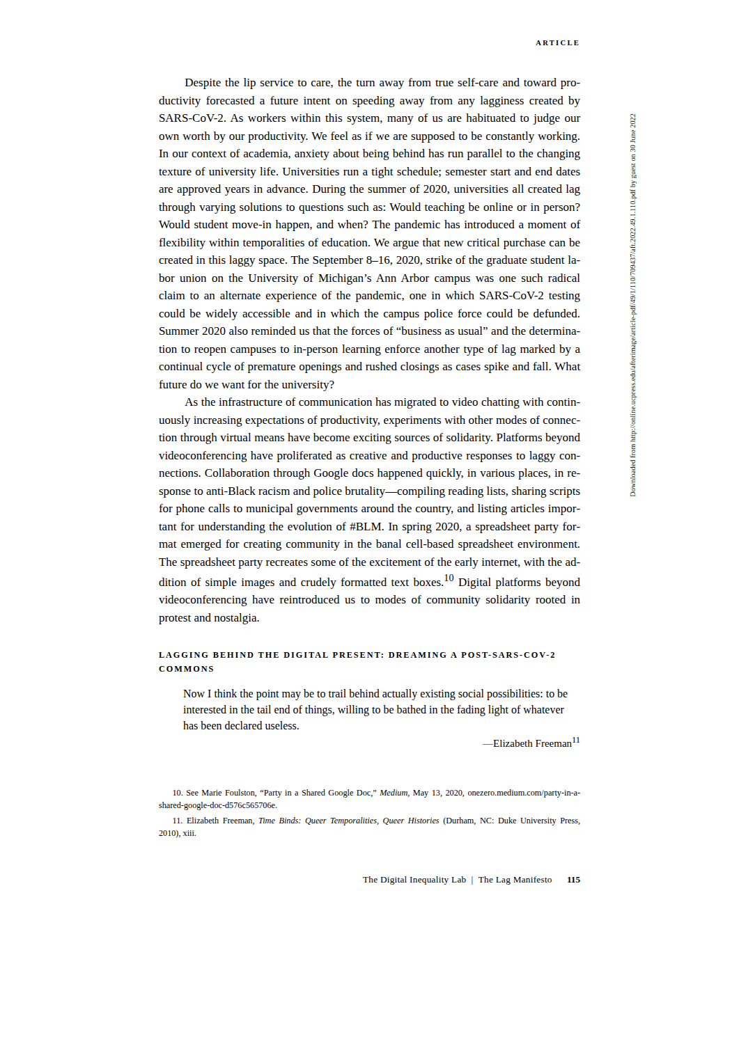Downloaded from http://online.ucpress.edu/afterimage/article-pdf/49/1/110/709437/aft.2022.49.1.110.pdf by guest on 30 June 2022
ARTICLE
Despite the lip service to care, the turn away from true self-care and toward productivity forecasted a future intent on speeding away from any lagginess created by SARS-CoV-2. As workers within this system, many of us are habituated to judge our own worth by our productivity. We feel as if we are supposed to be constantly working. In our context of academia, anxiety about being behind has run parallel to the changing texture of university life. Universities run a tight schedule; semester start and end dates are approved years in advance. During the summer of 2020, universities all created lag through varying solutions to questions such as: Would teaching be online or in person? Would student move-in happen, and when? The pandemic has introduced a moment of flexibility within temporalities of education. We argue that new critical purchase can be created in this laggy space. The September 8–16, 2020, strike of the graduate student labor union on the University of Michigan’s Ann Arbor campus was one such radical claim to an alternate experience of the pandemic, one in which SARS-CoV-2 testing could be widely accessible and in which the campus police force could be defunded. Summer 2020 also reminded us that the forces of “business as usual” and the determination to reopen campuses to in-person learning enforce another type of lag marked by a continual cycle of premature openings and rushed closings as cases spike and fall. What future do we want for the university?
As the infrastructure of communication has migrated to video chatting with continuously increasing expectations of productivity, experiments with other modes of connection through virtual means have become exciting sources of solidarity. Platforms beyond videoconferencing have proliferated as creative and productive responses to laggy connections. Collaboration through Google docs happened quickly, in various places, in response to anti-Black racism and police brutality—compiling reading lists, sharing scripts for phone calls to municipal governments around the country, and listing articles important for understanding the evolution of #BLM. In spring 2020, a spreadsheet party format emerged for creating community in the banal cell-based spreadsheet environment. The spreadsheet party recreates some of the excitement of the early internet, with the addition of simple images and crudely formatted text boxes.10 Digital platforms beyond videoconferencing have reintroduced us to modes of community solidarity rooted in protest and nostalgia.
Lagging Behind the Digital Present: Dreaming a Post-SARS-CoV-2 Commons
Now I think the point may be to trail behind actually existing social possibilities: to be interested in the tail end of things, willing to be bathed in the fading light of whatever has been declared useless.
—Elizabeth Freeman11
10. See Marie Foulston, “Party in a Shared Google Doc,” Medium, May 13, 2020, onezero.medium.com/party- in-a-shared-google-doc-d576c565706e.
11. Elizabeth Freeman, Time Binds: Queer Temporalities, Queer Histories (Durham, NC: Duke University Press, 2010), xiii.
The Digital Inequality Lab | The Lag Manifesto115